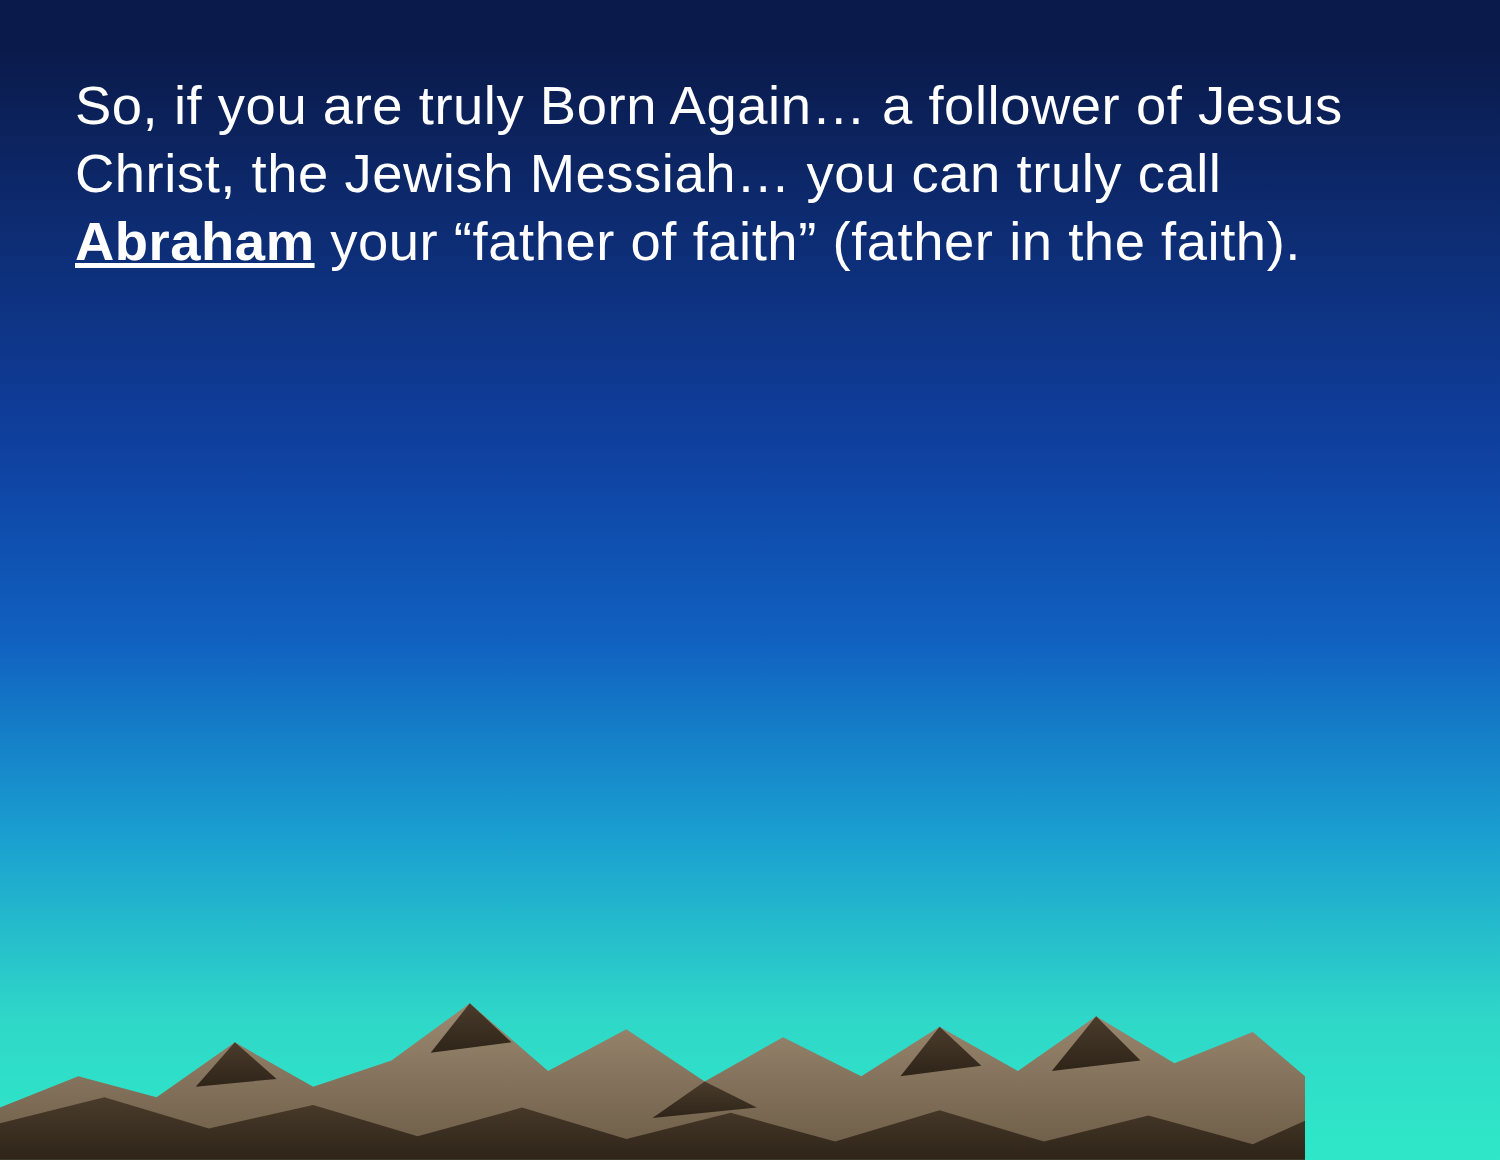So, if you are truly Born Again… a follower of Jesus Christ, the Jewish Messiah… you can truly call Abraham your “father of faith” (father in the faith).